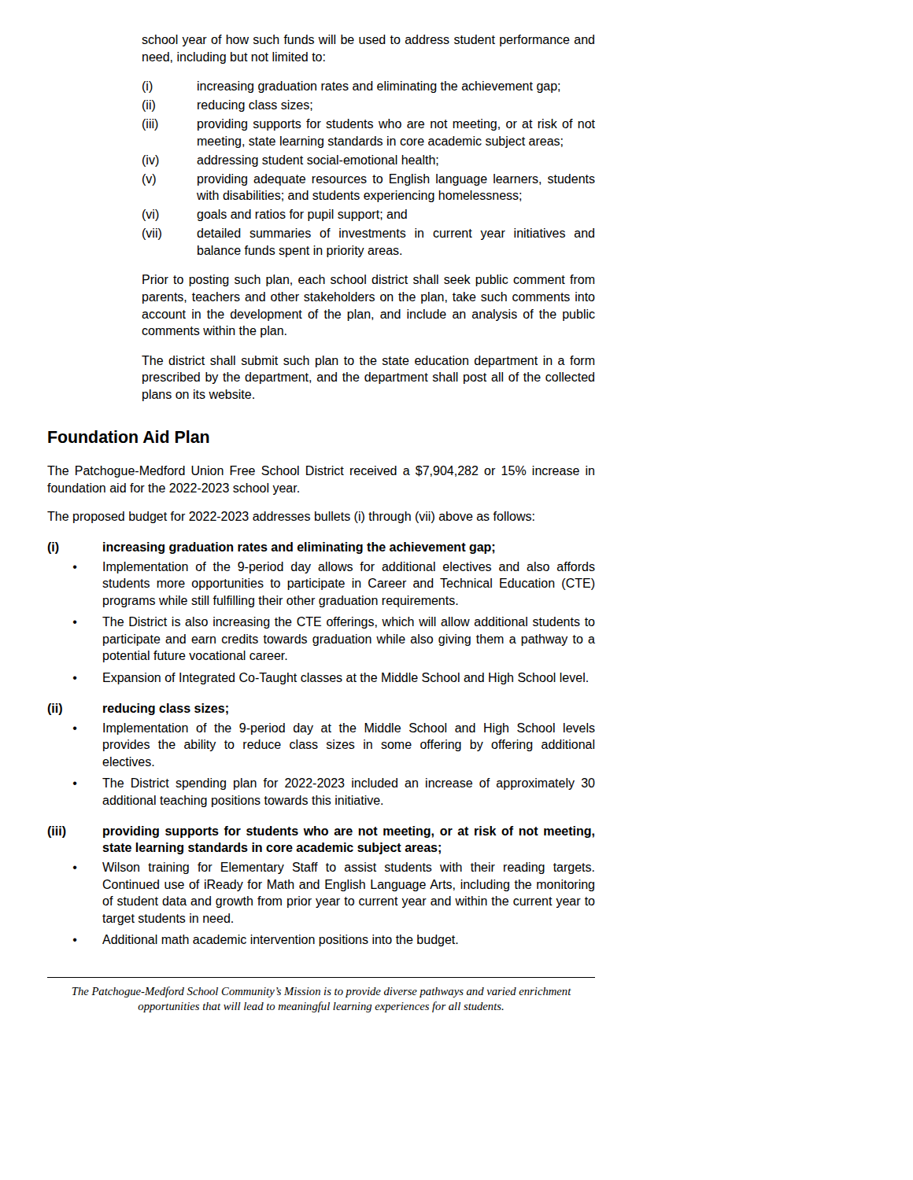school year of how such funds will be used to address student performance and need, including but not limited to:
(i)
increasing graduation rates and eliminating the achievement gap;
(ii)
reducing class sizes;
(iii)
providing supports for students who are not meeting, or at risk of not meeting, state learning standards in core academic subject areas;
(iv)
addressing student social-emotional health;
(v)
providing adequate resources to English language learners, students with disabilities; and students experiencing homelessness;
(vi)
goals and ratios for pupil support; and
(vii)
detailed summaries of investments in current year initiatives and balance funds spent in priority areas.
Prior to posting such plan, each school district shall seek public comment from parents, teachers and other stakeholders on the plan, take such comments into account in the development of the plan, and include an analysis of the public comments within the plan.
The district shall submit such plan to the state education department in a form prescribed by the department, and the department shall post all of the collected plans on its website.
Foundation Aid Plan
The Patchogue-Medford Union Free School District received a $7,904,282 or 15% increase in foundation aid for the 2022-2023 school year.
The proposed budget for 2022-2023 addresses bullets (i) through (vii) above as follows:
(i)
increasing graduation rates and eliminating the achievement gap;
•Implementation of the 9-period day allows for additional electives and also affords students more opportunities to participate in Career and Technical Education (CTE) programs while still fulfilling their other graduation requirements.
•The District is also increasing the CTE offerings, which will allow additional students to participate and earn credits towards graduation while also giving them a pathway to a potential future vocational career.
•Expansion of Integrated Co-Taught classes at the Middle School and High School level.
(ii)
reducing class sizes;
•Implementation of the 9-period day at the Middle School and High School levels provides the ability to reduce class sizes in some offering by offering additional electives.
•The District spending plan for 2022-2023 included an increase of approximately 30 additional teaching positions towards this initiative.
(iii)
providing supports for students who are not meeting, or at risk of not meeting, state learning standards in core academic subject areas;
•Wilson training for Elementary Staff to assist students with their reading targets. Continued use of iReady for Math and English Language Arts, including the monitoring of student data and growth from prior year to current year and within the current year to target students in need.
•Additional math academic intervention positions into the budget.
The Patchogue-Medford School Community’s Mission is to provide diverse pathways and varied enrichment opportunities that will lead to meaningful learning experiences for all students.